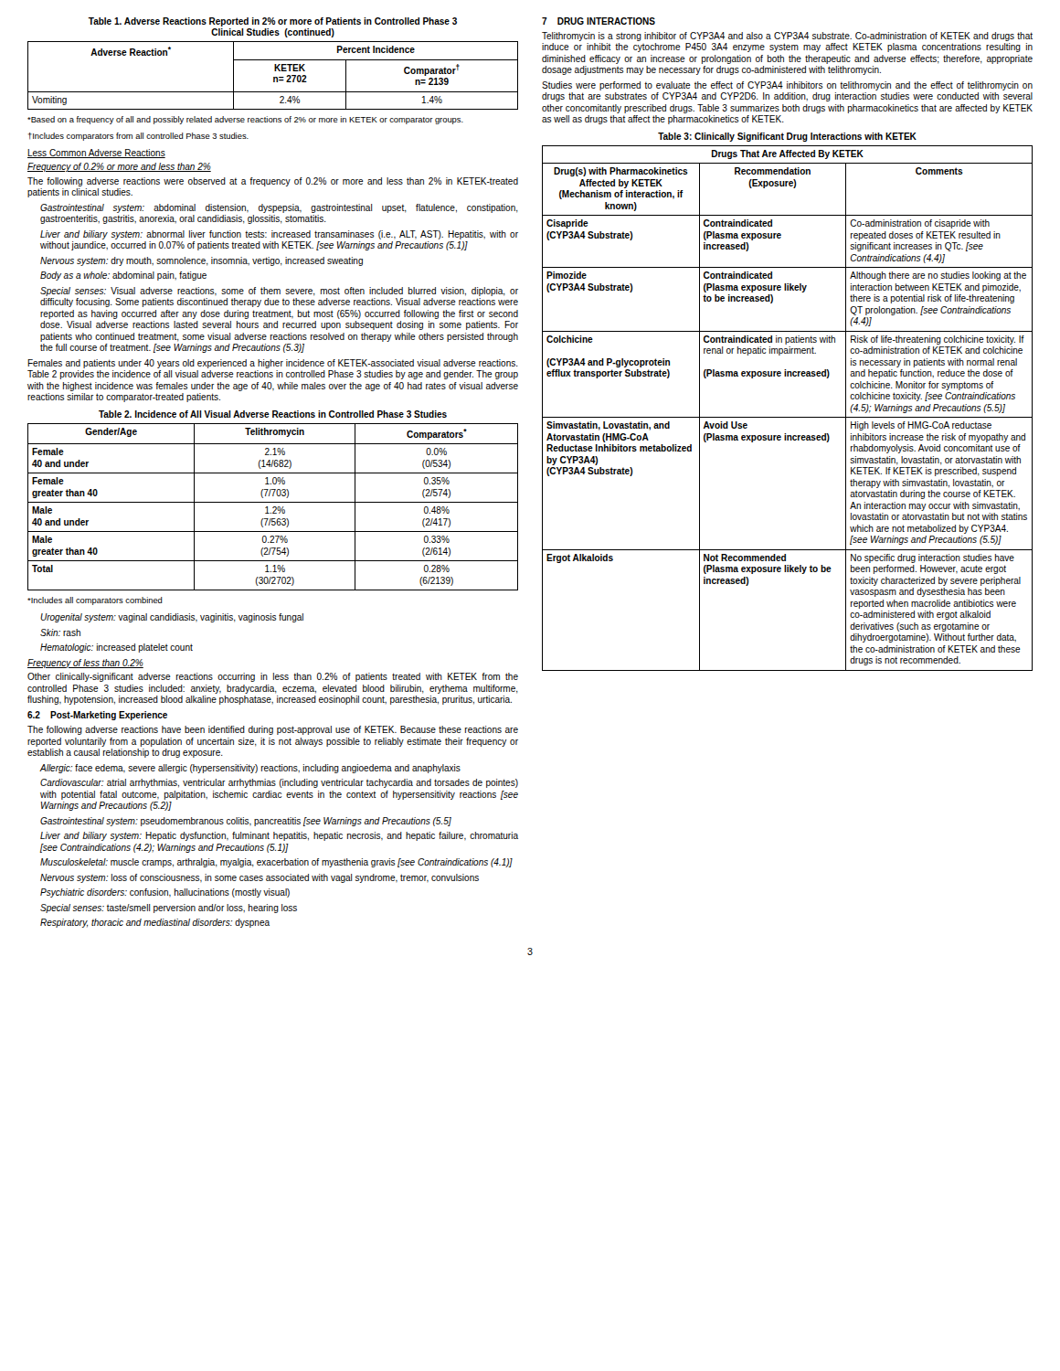Table 1. Adverse Reactions Reported in 2% or more of Patients in Controlled Phase 3
Clinical Studies (continued)
| Adverse Reaction * | Percent Incidence |
| --- | --- |
| KETEK n= 2702 | Comparator † n= 2139 |
| Vomiting | 2.4% | 1.4% |
*Based on a frequency of all and possibly related adverse reactions of 2% or more in KETEK or comparator groups.
†Includes comparators from all controlled Phase 3 studies.
Less Common Adverse Reactions
Frequency of 0.2% or more and less than 2%
The following adverse reactions were observed at a frequency of 0.2% or more and less than 2% in KETEK-treated patients in clinical studies.
Gastrointestinal system: abdominal distension, dyspepsia, gastrointestinal upset, flatulence, constipation, gastroenteritis, gastritis, anorexia, oral candidiasis, glossitis, stomatitis.
Liver and biliary system: abnormal liver function tests: increased transaminases (i.e., ALT, AST). Hepatitis, with or without jaundice, occurred in 0.07% of patients treated with KETEK. [see Warnings and Precautions (5.1)]
Nervous system: dry mouth, somnolence, insomnia, vertigo, increased sweating
Body as a whole: abdominal pain, fatigue
Special senses: Visual adverse reactions, some of them severe, most often included blurred vision, diplopia, or difficulty focusing. Some patients discontinued therapy due to these adverse reactions. Visual adverse reactions were reported as having occurred after any dose during treatment, but most (65%) occurred following the first or second dose. Visual adverse reactions lasted several hours and recurred upon subsequent dosing in some patients. For patients who continued treatment, some visual adverse reactions resolved on therapy while others persisted through the full course of treatment. [see Warnings and Precautions (5.3)]
Females and patients under 40 years old experienced a higher incidence of KETEK-associated visual adverse reactions. Table 2 provides the incidence of all visual adverse reactions in controlled Phase 3 studies by age and gender. The group with the highest incidence was females under the age of 40, while males over the age of 40 had rates of visual adverse reactions similar to comparator-treated patients.
Table 2. Incidence of All Visual Adverse Reactions in Controlled Phase 3 Studies
| Gender/Age | Telithromycin | Comparators * |
| --- | --- | --- |
| Female 40 and under | 2.1% (14/682) | 0.0% (0/534) |
| Female greater than 40 | 1.0% (7/703) | 0.35% (2/574) |
| Male 40 and under | 1.2% (7/563) | 0.48% (2/417) |
| Male greater than 40 | 0.27% (2/754) | 0.33% (2/614) |
| Total | 1.1% (30/2702) | 0.28% (6/2139) |
*Includes all comparators combined
Urogenital system: vaginal candidiasis, vaginitis, vaginosis fungal
Skin: rash
Hematologic: increased platelet count
Frequency of less than 0.2%
Other clinically-significant adverse reactions occurring in less than 0.2% of patients treated with KETEK from the controlled Phase 3 studies included: anxiety, bradycardia, eczema, elevated blood bilirubin, erythema multiforme, flushing, hypotension, increased blood alkaline phosphatase, increased eosinophil count, paresthesia, pruritus, urticaria.
6.2 Post-Marketing Experience
The following adverse reactions have been identified during post-approval use of KETEK. Because these reactions are reported voluntarily from a population of uncertain size, it is not always possible to reliably estimate their frequency or establish a causal relationship to drug exposure.
Allergic: face edema, severe allergic (hypersensitivity) reactions, including angioedema and anaphylaxis
Cardiovascular: atrial arrhythmias, ventricular arrhythmias (including ventricular tachycardia and torsades de pointes) with potential fatal outcome, palpitation, ischemic cardiac events in the context of hypersensitivity reactions [see Warnings and Precautions (5.2)]
Gastrointestinal system: pseudomembranous colitis, pancreatitis [see Warnings and Precautions (5.5]
Liver and biliary system: Hepatic dysfunction, fulminant hepatitis, hepatic necrosis, and hepatic failure, chromaturia [see Contraindications (4.2); Warnings and Precautions (5.1)]
Musculoskeletal: muscle cramps, arthralgia, myalgia, exacerbation of myasthenia gravis [see Contraindications (4.1)]
Nervous system: loss of consciousness, in some cases associated with vagal syndrome, tremor, convulsions
Psychiatric disorders: confusion, hallucinations (mostly visual)
Special senses: taste/smell perversion and/or loss, hearing loss
Respiratory, thoracic and mediastinal disorders: dyspnea
7 DRUG INTERACTIONS
Telithromycin is a strong inhibitor of CYP3A4 and also a CYP3A4 substrate. Co-administration of KETEK and drugs that induce or inhibit the cytochrome P450 3A4 enzyme system may affect KETEK plasma concentrations resulting in diminished efficacy or an increase or prolongation of both the therapeutic and adverse effects; therefore, appropriate dosage adjustments may be necessary for drugs co-administered with telithromycin.
Studies were performed to evaluate the effect of CYP3A4 inhibitors on telithromycin and the effect of telithromycin on drugs that are substrates of CYP3A4 and CYP2D6. In addition, drug interaction studies were conducted with several other concomitantly prescribed drugs. Table 3 summarizes both drugs with pharmacokinetics that are affected by KETEK as well as drugs that affect the pharmacokinetics of KETEK.
Table 3: Clinically Significant Drug Interactions with KETEK
| Drugs That Are Affected By KETEK |
| --- |
| Drug(s) with Pharmacokinetics Affected by KETEK (Mechanism of interaction, if known) | Recommendation (Exposure) | Comments |
| Cisapride (CYP3A4 Substrate) | Contraindicated (Plasma exposure increased) | Co-administration of cisapride with repeated doses of KETEK resulted in significant increases in QTc. [see Contraindications (4.4)] |
| Pimozide (CYP3A4 Substrate) | Contraindicated (Plasma exposure likely to be increased) | Although there are no studies looking at the interaction between KETEK and pimozide, there is a potential risk of life-threatening QT prolongation. [see Contraindications (4.4)] |
| Colchicine (CYP3A4 and P-glycoprotein efflux transporter Substrate) | Contraindicated in patients with renal or hepatic impairment. (Plasma exposure increased) | Risk of life-threatening colchicine toxicity. If co-administration of KETEK and colchicine is necessary in patients with normal renal and hepatic function, reduce the dose of colchicine. Monitor for symptoms of colchicine toxicity. [see Contraindications (4.5); Warnings and Precautions (5.5)] |
| Simvastatin, Lovastatin, and Atorvastatin (HMG-CoA Reductase Inhibitors metabolized by CYP3A4) (CYP3A4 Substrate) | Avoid Use (Plasma exposure increased) | High levels of HMG-CoA reductase inhibitors increase the risk of myopathy and rhabdomyolysis. Avoid concomitant use of simvastatin, lovastatin, or atorvastatin with KETEK. If KETEK is prescribed, suspend therapy with simvastatin, lovastatin, or atorvastatin during the course of KETEK. An interaction may occur with simvastatin, lovastatin or atorvastatin but not with statins which are not metabolized by CYP3A4. [see Warnings and Precautions (5.5)] |
| Ergot Alkaloids | Not Recommended (Plasma exposure likely to be increased) | No specific drug interaction studies have been performed. However, acute ergot toxicity characterized by severe peripheral vasospasm and dysesthesia has been reported when macrolide antibiotics were co-administered with ergot alkaloid derivatives (such as ergotamine or dihydroergotamine). Without further data, the co-administration of KETEK and these drugs is not recommended. |
3